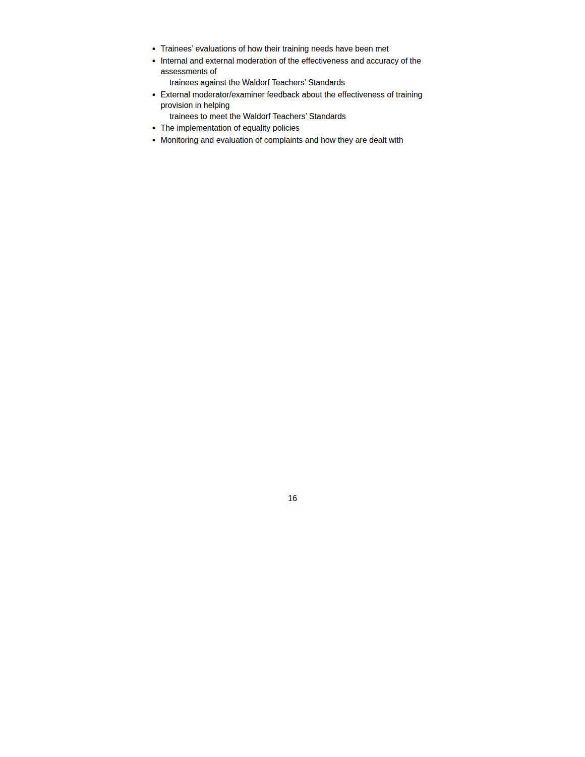Trainees’ evaluations of how their training needs have been met
Internal and external moderation of the effectiveness and accuracy of the assessments oftrainees against the Waldorf Teachers’ Standards
External moderator/examiner feedback about the effectiveness of training provision in helpingtrainees to meet the Waldorf Teachers’ Standards
The implementation of equality policies
Monitoring and evaluation of complaints and how they are dealt with
16